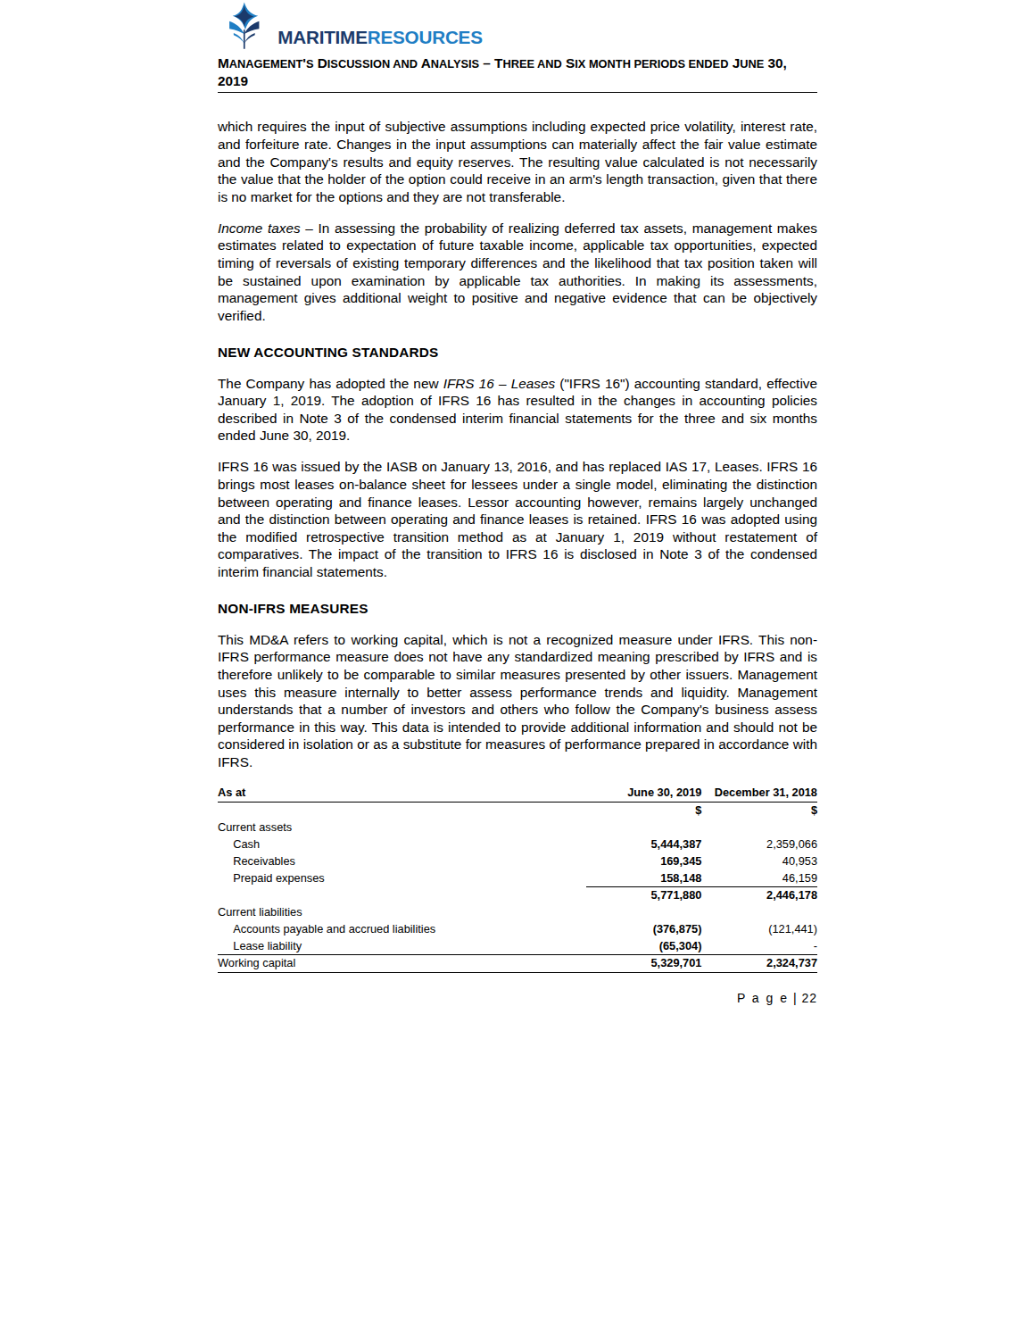MARITIME RESOURCES
MANAGEMENT'S DISCUSSION AND ANALYSIS – THREE AND SIX MONTH PERIODS ENDED JUNE 30, 2019
which requires the input of subjective assumptions including expected price volatility, interest rate, and forfeiture rate. Changes in the input assumptions can materially affect the fair value estimate and the Company's results and equity reserves. The resulting value calculated is not necessarily the value that the holder of the option could receive in an arm's length transaction, given that there is no market for the options and they are not transferable.
Income taxes – In assessing the probability of realizing deferred tax assets, management makes estimates related to expectation of future taxable income, applicable tax opportunities, expected timing of reversals of existing temporary differences and the likelihood that tax position taken will be sustained upon examination by applicable tax authorities. In making its assessments, management gives additional weight to positive and negative evidence that can be objectively verified.
NEW ACCOUNTING STANDARDS
The Company has adopted the new IFRS 16 – Leases ("IFRS 16") accounting standard, effective January 1, 2019. The adoption of IFRS 16 has resulted in the changes in accounting policies described in Note 3 of the condensed interim financial statements for the three and six months ended June 30, 2019.
IFRS 16 was issued by the IASB on January 13, 2016, and has replaced IAS 17, Leases. IFRS 16 brings most leases on-balance sheet for lessees under a single model, eliminating the distinction between operating and finance leases. Lessor accounting however, remains largely unchanged and the distinction between operating and finance leases is retained. IFRS 16 was adopted using the modified retrospective transition method as at January 1, 2019 without restatement of comparatives. The impact of the transition to IFRS 16 is disclosed in Note 3 of the condensed interim financial statements.
NON-IFRS MEASURES
This MD&A refers to working capital, which is not a recognized measure under IFRS. This non-IFRS performance measure does not have any standardized meaning prescribed by IFRS and is therefore unlikely to be comparable to similar measures presented by other issuers. Management uses this measure internally to better assess performance trends and liquidity. Management understands that a number of investors and others who follow the Company's business assess performance in this way. This data is intended to provide additional information and should not be considered in isolation or as a substitute for measures of performance prepared in accordance with IFRS.
| As at | June 30, 2019 | December 31, 2018 |
| --- | --- | --- |
| | $ | $ |
| Current assets | | |
| Cash | 5,444,387 | 2,359,066 |
| Receivables | 169,345 | 40,953 |
| Prepaid expenses | 158,148 | 46,159 |
| | 5,771,880 | 2,446,178 |
| Current liabilities | | |
| Accounts payable and accrued liabilities | (376,875) | (121,441) |
| Lease liability | (65,304) | - |
| Working capital | 5,329,701 | 2,324,737 |
P a g e | 22